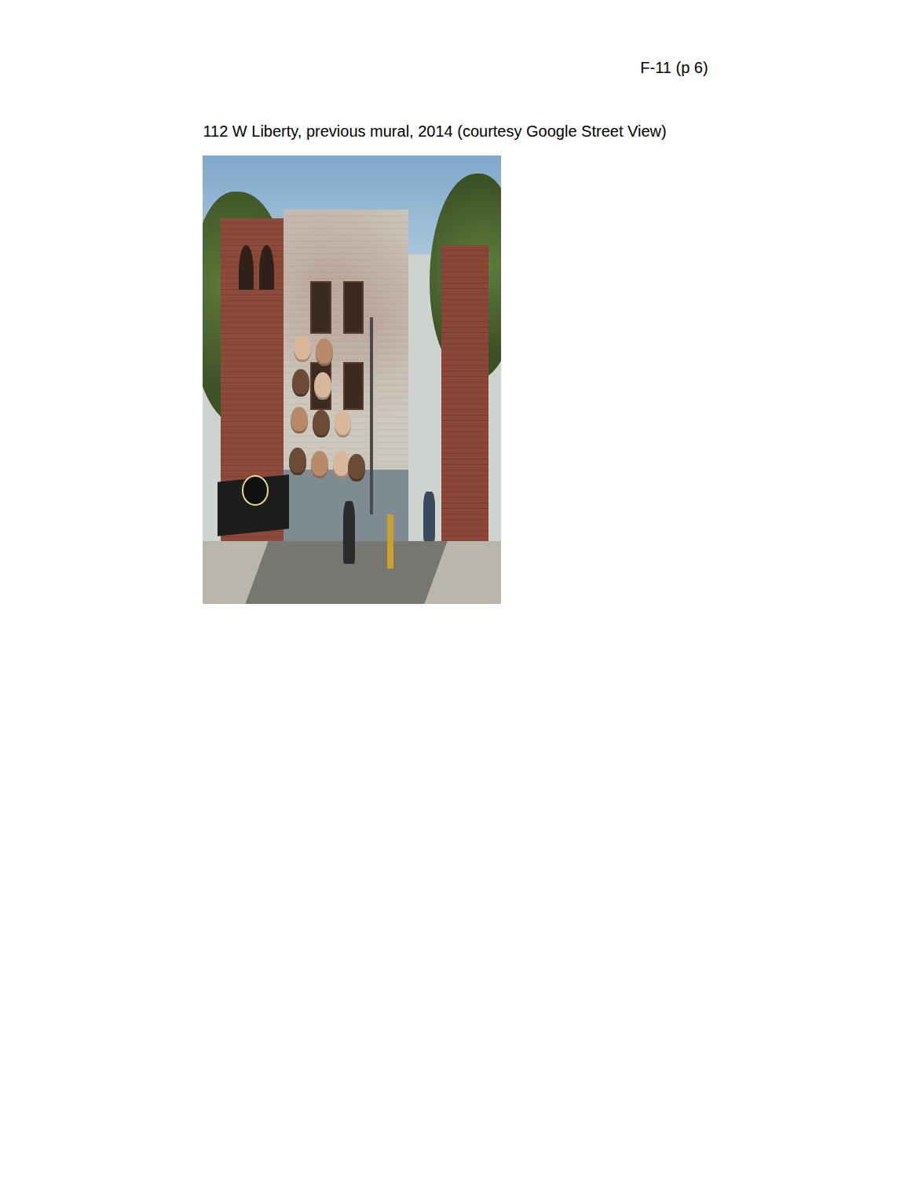F-11 (p 6)
112 W Liberty, previous mural, 2014 (courtesy Google Street View)